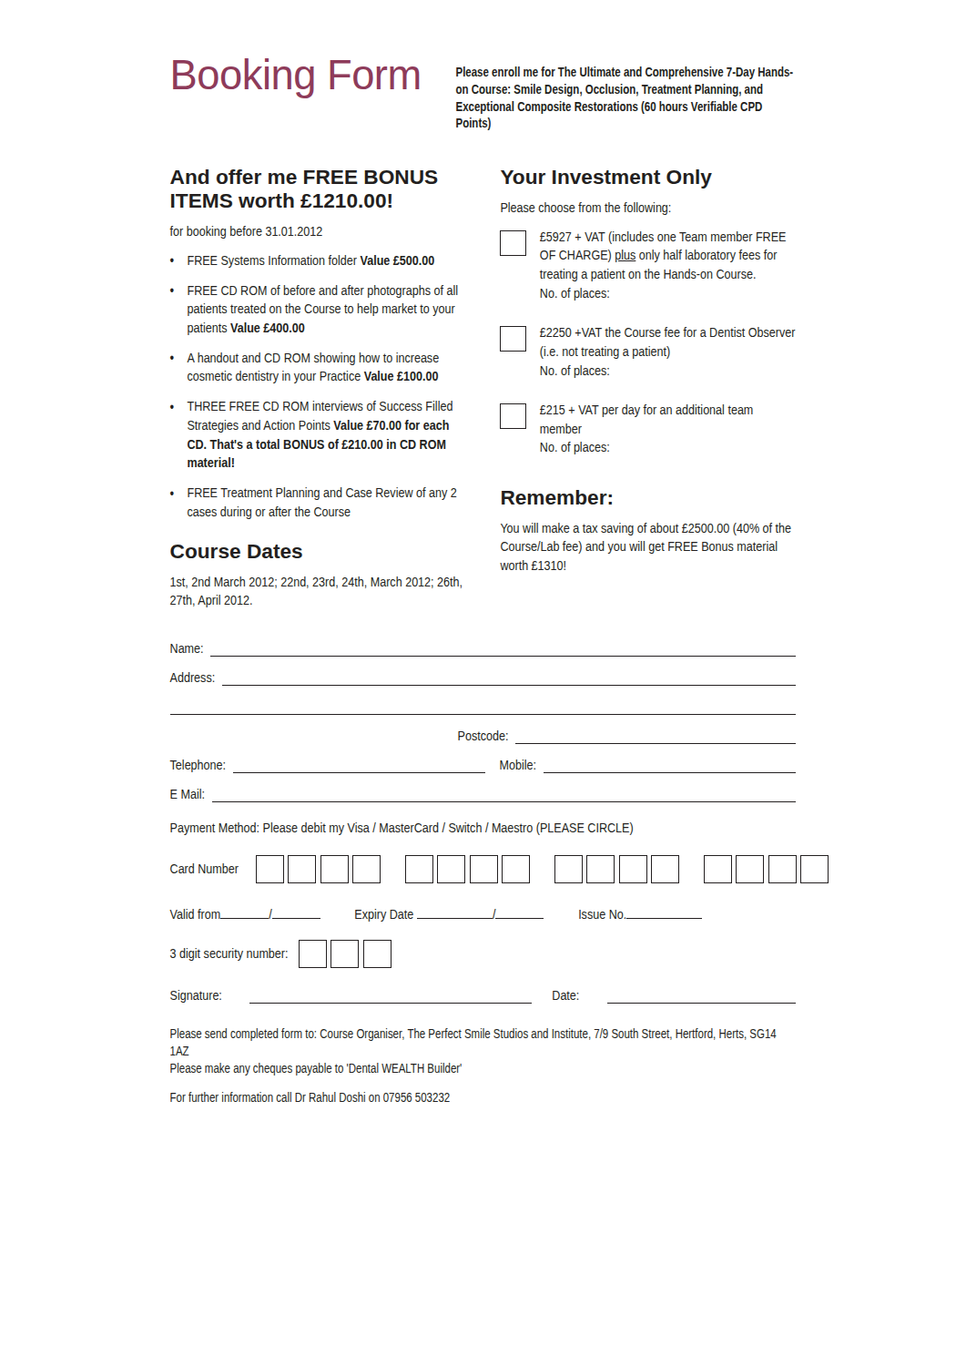Booking Form
Please enroll me for The Ultimate and Comprehensive 7-Day Hands-on Course: Smile Design, Occlusion, Treatment Planning, and Exceptional Composite Restorations (60 hours Verifiable CPD Points)
And offer me FREE BONUS ITEMS worth £1210.00!
for booking before 31.01.2012
FREE Systems Information folder Value £500.00
FREE CD ROM of before and after photographs of all patients treated on the Course to help market to your patients Value £400.00
A handout and CD ROM showing how to increase cosmetic dentistry in your Practice Value £100.00
THREE FREE CD ROM interviews of Success Filled Strategies and Action Points Value £70.00 for each CD. That's a total BONUS of £210.00 in CD ROM material!
FREE Treatment Planning and Case Review of any 2 cases during or after the Course
Course Dates
1st, 2nd March 2012; 22nd, 23rd, 24th, March 2012; 26th, 27th, April 2012.
Your Investment Only
Please choose from the following:
£5927 + VAT (includes one Team member FREE OF CHARGE) plus only half laboratory fees for treating a patient on the Hands-on Course.
No. of places:
£2250 +VAT the Course fee for a Dentist Observer (i.e. not treating a patient)
No. of places:
£215 + VAT per day for an additional team member
No. of places:
Remember:
You will make a tax saving of about £2500.00 (40% of the Course/Lab fee) and you will get FREE Bonus material worth £1310!
Name:
Address:
Postcode:
Telephone: Mobile:
E Mail:
Payment Method: Please debit my Visa / MasterCard / Switch / Maestro (PLEASE CIRCLE)
Card Number
Valid from / Expiry Date / Issue No.
3 digit security number:
Signature: Date:
Please send completed form to: Course Organiser, The Perfect Smile Studios and Institute, 7/9 South Street, Hertford, Herts, SG14 1AZ
Please make any cheques payable to 'Dental WEALTH Builder'
For further information call Dr Rahul Doshi on 07956 503232